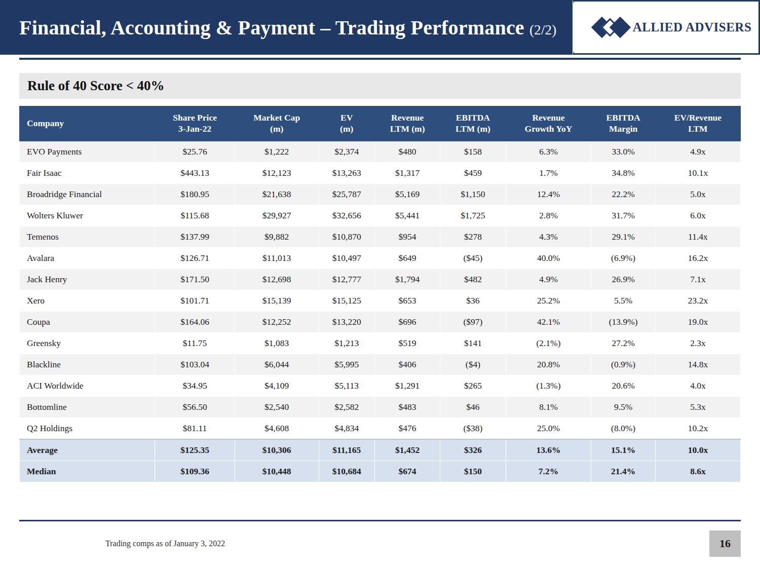Financial, Accounting & Payment – Trading Performance (2/2)
ALLIED ADVISERS
Rule of 40 Score < 40%
| Company | Share Price 3-Jan-22 | Market Cap (m) | EV (m) | Revenue LTM (m) | EBITDA LTM (m) | Revenue Growth YoY | EBITDA Margin | EV/Revenue LTM |
| --- | --- | --- | --- | --- | --- | --- | --- | --- |
| EVO Payments | $25.76 | $1,222 | $2,374 | $480 | $158 | 6.3% | 33.0% | 4.9x |
| Fair Isaac | $443.13 | $12,123 | $13,263 | $1,317 | $459 | 1.7% | 34.8% | 10.1x |
| Broadridge Financial | $180.95 | $21,638 | $25,787 | $5,169 | $1,150 | 12.4% | 22.2% | 5.0x |
| Wolters Kluwer | $115.68 | $29,927 | $32,656 | $5,441 | $1,725 | 2.8% | 31.7% | 6.0x |
| Temenos | $137.99 | $9,882 | $10,870 | $954 | $278 | 4.3% | 29.1% | 11.4x |
| Avalara | $126.71 | $11,013 | $10,497 | $649 | ($45) | 40.0% | (6.9%) | 16.2x |
| Jack Henry | $171.50 | $12,698 | $12,777 | $1,794 | $482 | 4.9% | 26.9% | 7.1x |
| Xero | $101.71 | $15,139 | $15,125 | $653 | $36 | 25.2% | 5.5% | 23.2x |
| Coupa | $164.06 | $12,252 | $13,220 | $696 | ($97) | 42.1% | (13.9%) | 19.0x |
| Greensky | $11.75 | $1,083 | $1,213 | $519 | $141 | (2.1%) | 27.2% | 2.3x |
| Blackline | $103.04 | $6,044 | $5,995 | $406 | ($4) | 20.8% | (0.9%) | 14.8x |
| ACI Worldwide | $34.95 | $4,109 | $5,113 | $1,291 | $265 | (1.3%) | 20.6% | 4.0x |
| Bottomline | $56.50 | $2,540 | $2,582 | $483 | $46 | 8.1% | 9.5% | 5.3x |
| Q2 Holdings | $81.11 | $4,608 | $4,834 | $476 | ($38) | 25.0% | (8.0%) | 10.2x |
| Average | $125.35 | $10,306 | $11,165 | $1,452 | $326 | 13.6% | 15.1% | 10.0x |
| Median | $109.36 | $10,448 | $10,684 | $674 | $150 | 7.2% | 21.4% | 8.6x |
Trading comps as of January 3, 2022
16